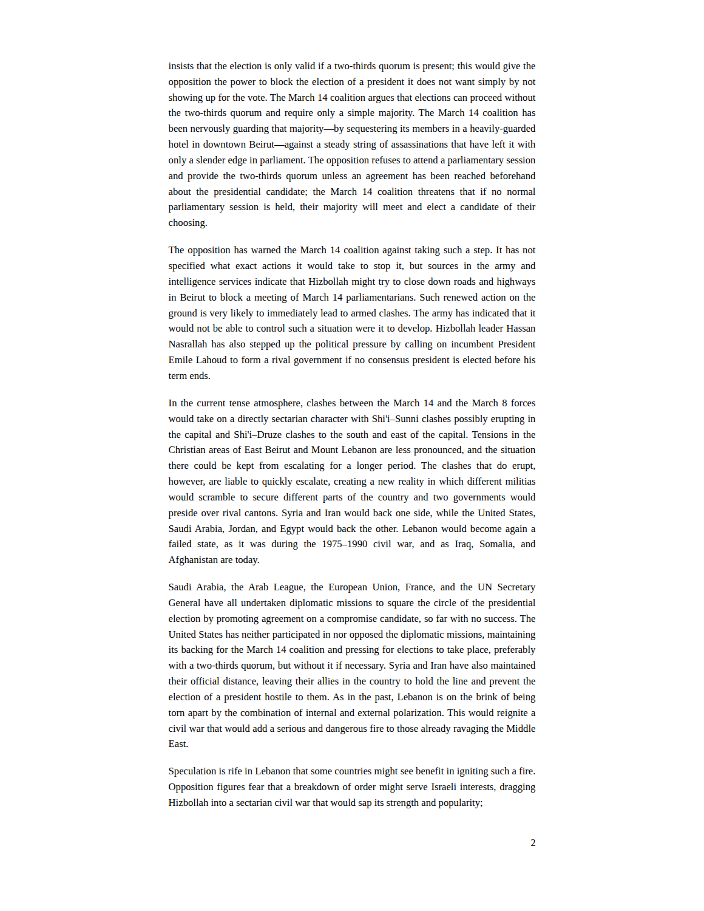insists that the election is only valid if a two-thirds quorum is present; this would give the opposition the power to block the election of a president it does not want simply by not showing up for the vote. The March 14 coalition argues that elections can proceed without the two-thirds quorum and require only a simple majority. The March 14 coalition has been nervously guarding that majority—by sequestering its members in a heavily-guarded hotel in downtown Beirut—against a steady string of assassinations that have left it with only a slender edge in parliament. The opposition refuses to attend a parliamentary session and provide the two-thirds quorum unless an agreement has been reached beforehand about the presidential candidate; the March 14 coalition threatens that if no normal parliamentary session is held, their majority will meet and elect a candidate of their choosing.
The opposition has warned the March 14 coalition against taking such a step. It has not specified what exact actions it would take to stop it, but sources in the army and intelligence services indicate that Hizbollah might try to close down roads and highways in Beirut to block a meeting of March 14 parliamentarians. Such renewed action on the ground is very likely to immediately lead to armed clashes. The army has indicated that it would not be able to control such a situation were it to develop. Hizbollah leader Hassan Nasrallah has also stepped up the political pressure by calling on incumbent President Emile Lahoud to form a rival government if no consensus president is elected before his term ends.
In the current tense atmosphere, clashes between the March 14 and the March 8 forces would take on a directly sectarian character with Shi'i–Sunni clashes possibly erupting in the capital and Shi'i–Druze clashes to the south and east of the capital. Tensions in the Christian areas of East Beirut and Mount Lebanon are less pronounced, and the situation there could be kept from escalating for a longer period. The clashes that do erupt, however, are liable to quickly escalate, creating a new reality in which different militias would scramble to secure different parts of the country and two governments would preside over rival cantons. Syria and Iran would back one side, while the United States, Saudi Arabia, Jordan, and Egypt would back the other. Lebanon would become again a failed state, as it was during the 1975–1990 civil war, and as Iraq, Somalia, and Afghanistan are today.
Saudi Arabia, the Arab League, the European Union, France, and the UN Secretary General have all undertaken diplomatic missions to square the circle of the presidential election by promoting agreement on a compromise candidate, so far with no success. The United States has neither participated in nor opposed the diplomatic missions, maintaining its backing for the March 14 coalition and pressing for elections to take place, preferably with a two-thirds quorum, but without it if necessary. Syria and Iran have also maintained their official distance, leaving their allies in the country to hold the line and prevent the election of a president hostile to them. As in the past, Lebanon is on the brink of being torn apart by the combination of internal and external polarization. This would reignite a civil war that would add a serious and dangerous fire to those already ravaging the Middle East.
Speculation is rife in Lebanon that some countries might see benefit in igniting such a fire. Opposition figures fear that a breakdown of order might serve Israeli interests, dragging Hizbollah into a sectarian civil war that would sap its strength and popularity;
2